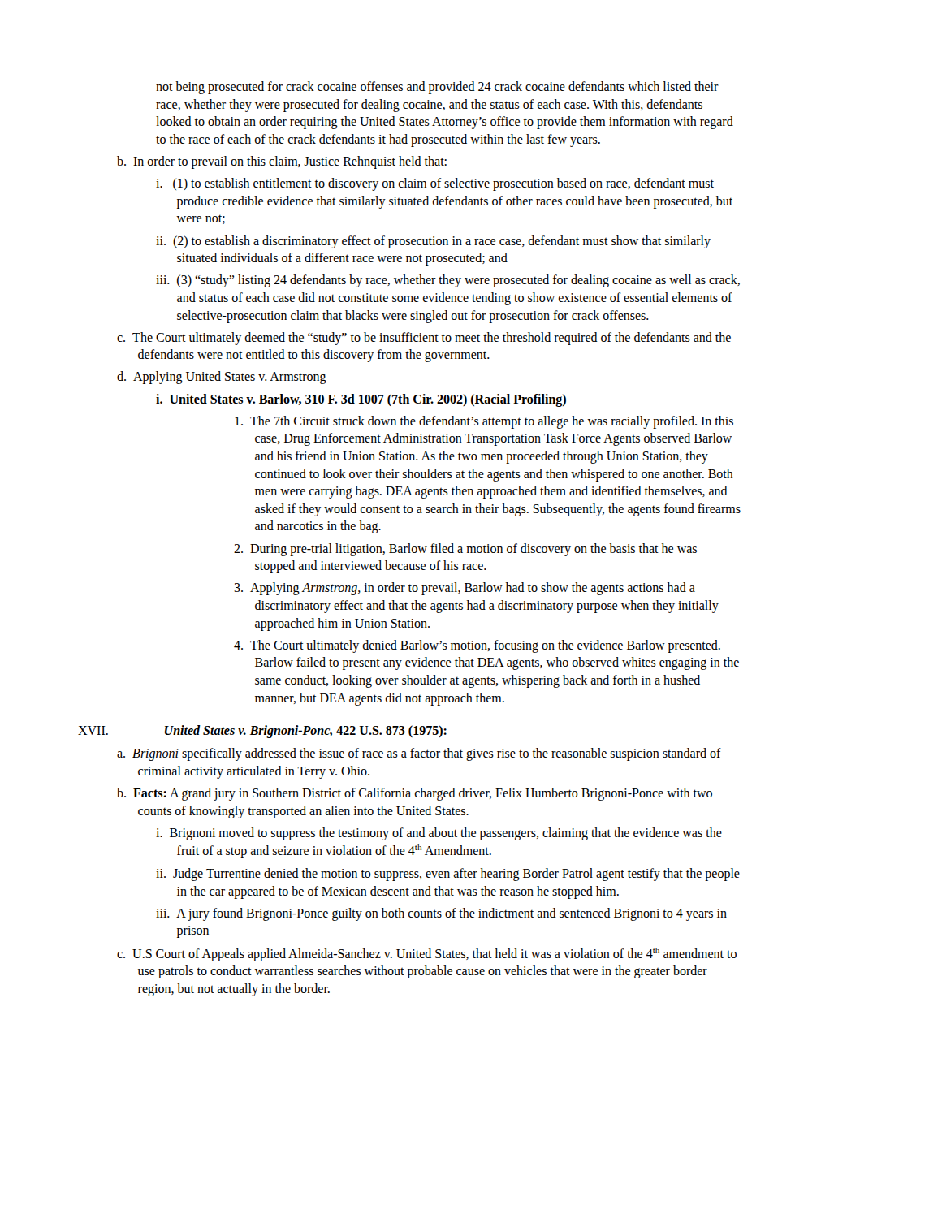not being prosecuted for crack cocaine offenses and provided 24 crack cocaine defendants which listed their race, whether they were prosecuted for dealing cocaine, and the status of each case. With this, defendants looked to obtain an order requiring the United States Attorney’s office to provide them information with regard to the race of each of the crack defendants it had prosecuted within the last few years.
b. In order to prevail on this claim, Justice Rehnquist held that:
i. (1) to establish entitlement to discovery on claim of selective prosecution based on race, defendant must produce credible evidence that similarly situated defendants of other races could have been prosecuted, but were not;
ii. (2) to establish a discriminatory effect of prosecution in a race case, defendant must show that similarly situated individuals of a different race were not prosecuted; and
iii. (3) “study” listing 24 defendants by race, whether they were prosecuted for dealing cocaine as well as crack, and status of each case did not constitute some evidence tending to show existence of essential elements of selective-prosecution claim that blacks were singled out for prosecution for crack offenses.
c. The Court ultimately deemed the “study” to be insufficient to meet the threshold required of the defendants and the defendants were not entitled to this discovery from the government.
d. Applying United States v. Armstrong
i. United States v. Barlow, 310 F. 3d 1007 (7th Cir. 2002) (Racial Profiling)
1. The 7th Circuit struck down the defendant’s attempt to allege he was racially profiled. In this case, Drug Enforcement Administration Transportation Task Force Agents observed Barlow and his friend in Union Station. As the two men proceeded through Union Station, they continued to look over their shoulders at the agents and then whispered to one another. Both men were carrying bags. DEA agents then approached them and identified themselves, and asked if they would consent to a search in their bags. Subsequently, the agents found firearms and narcotics in the bag.
2. During pre-trial litigation, Barlow filed a motion of discovery on the basis that he was stopped and interviewed because of his race.
3. Applying Armstrong, in order to prevail, Barlow had to show the agents actions had a discriminatory effect and that the agents had a discriminatory purpose when they initially approached him in Union Station.
4. The Court ultimately denied Barlow’s motion, focusing on the evidence Barlow presented. Barlow failed to present any evidence that DEA agents, who observed whites engaging in the same conduct, looking over shoulder at agents, whispering back and forth in a hushed manner, but DEA agents did not approach them.
XVII. United States v. Brignoni-Ponc, 422 U.S. 873 (1975):
a. Brignoni specifically addressed the issue of race as a factor that gives rise to the reasonable suspicion standard of criminal activity articulated in Terry v. Ohio.
b. Facts: A grand jury in Southern District of California charged driver, Felix Humberto Brignoni-Ponce with two counts of knowingly transported an alien into the United States.
i. Brignoni moved to suppress the testimony of and about the passengers, claiming that the evidence was the fruit of a stop and seizure in violation of the 4th Amendment.
ii. Judge Turrentine denied the motion to suppress, even after hearing Border Patrol agent testify that the people in the car appeared to be of Mexican descent and that was the reason he stopped him.
iii. A jury found Brignoni-Ponce guilty on both counts of the indictment and sentenced Brignoni to 4 years in prison
c. U.S Court of Appeals applied Almeida-Sanchez v. United States, that held it was a violation of the 4th amendment to use patrols to conduct warrantless searches without probable cause on vehicles that were in the greater border region, but not actually in the border.